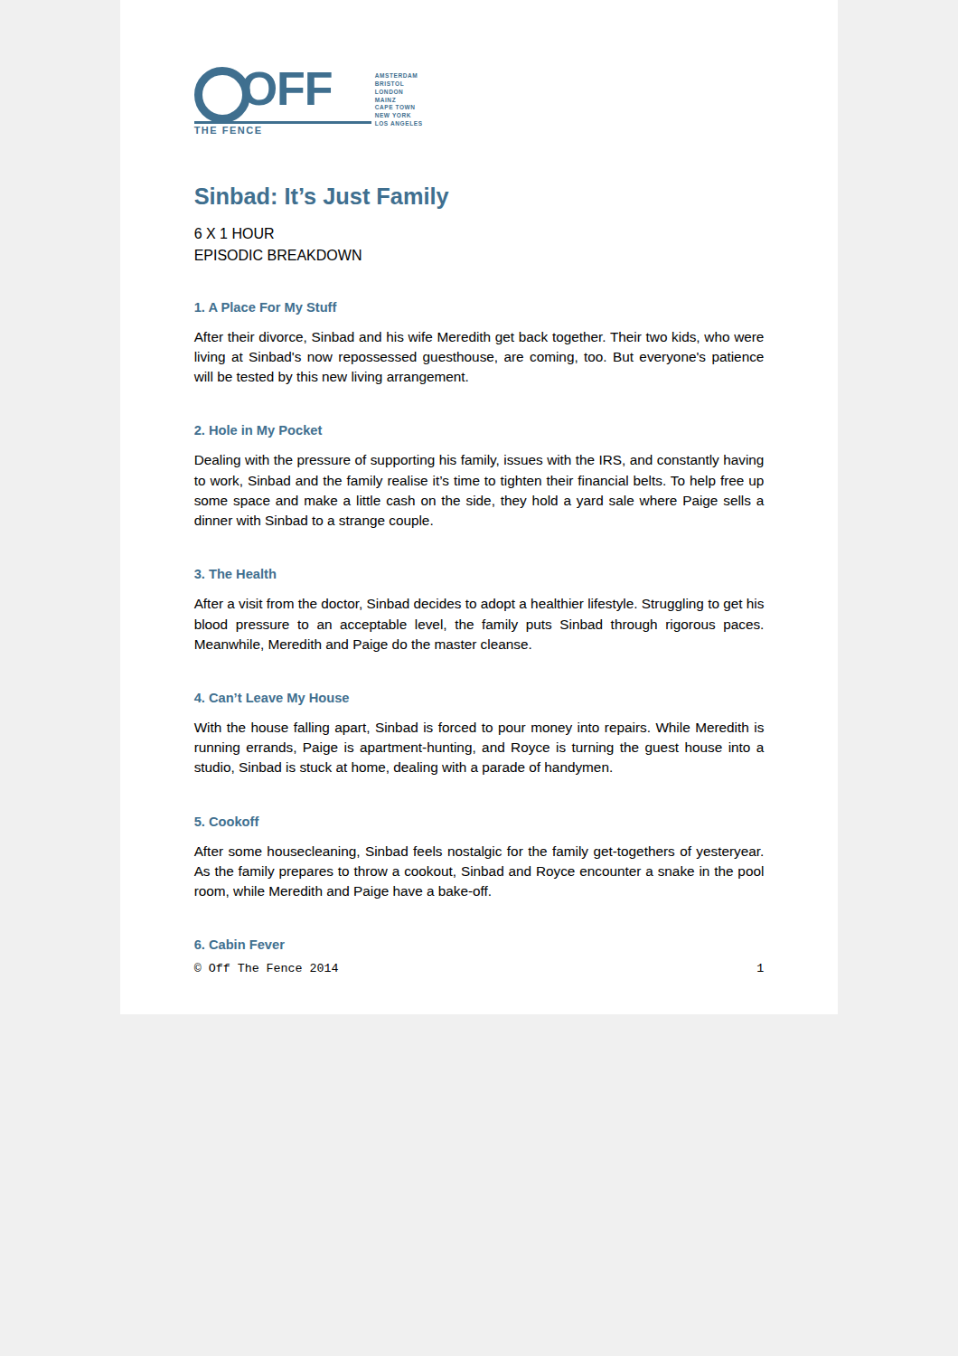| OFF THE FENCE | AMSTERDAM BRISTOL LONDON MAINZ CAPE TOWN NEW YORK LOS ANGELES |
Sinbad: It’s Just Family
6 X 1 HOUR
EPISODIC BREAKDOWN
1. A Place For My Stuff
After their divorce, Sinbad and his wife Meredith get back together. Their two kids, who were living at Sinbad's now repossessed guesthouse, are coming, too. But everyone's patience will be tested by this new living arrangement.
2. Hole in My Pocket
Dealing with the pressure of supporting his family, issues with the IRS, and constantly having to work, Sinbad and the family realise it’s time to tighten their financial belts. To help free up some space and make a little cash on the side, they hold a yard sale where Paige sells a dinner with Sinbad to a strange couple.
3. The Health
After a visit from the doctor, Sinbad decides to adopt a healthier lifestyle. Struggling to get his blood pressure to an acceptable level, the family puts Sinbad through rigorous paces. Meanwhile, Meredith and Paige do the master cleanse.
4. Can’t Leave My House
With the house falling apart, Sinbad is forced to pour money into repairs. While Meredith is running errands, Paige is apartment-hunting, and Royce is turning the guest house into a studio, Sinbad is stuck at home, dealing with a parade of handymen.
5. Cookoff
After some housecleaning, Sinbad feels nostalgic for the family get-togethers of yesteryear. As the family prepares to throw a cookout, Sinbad and Royce encounter a snake in the pool room, while Meredith and Paige have a bake-off.
6. Cabin Fever
| © Off The Fence 2014 | 1 |